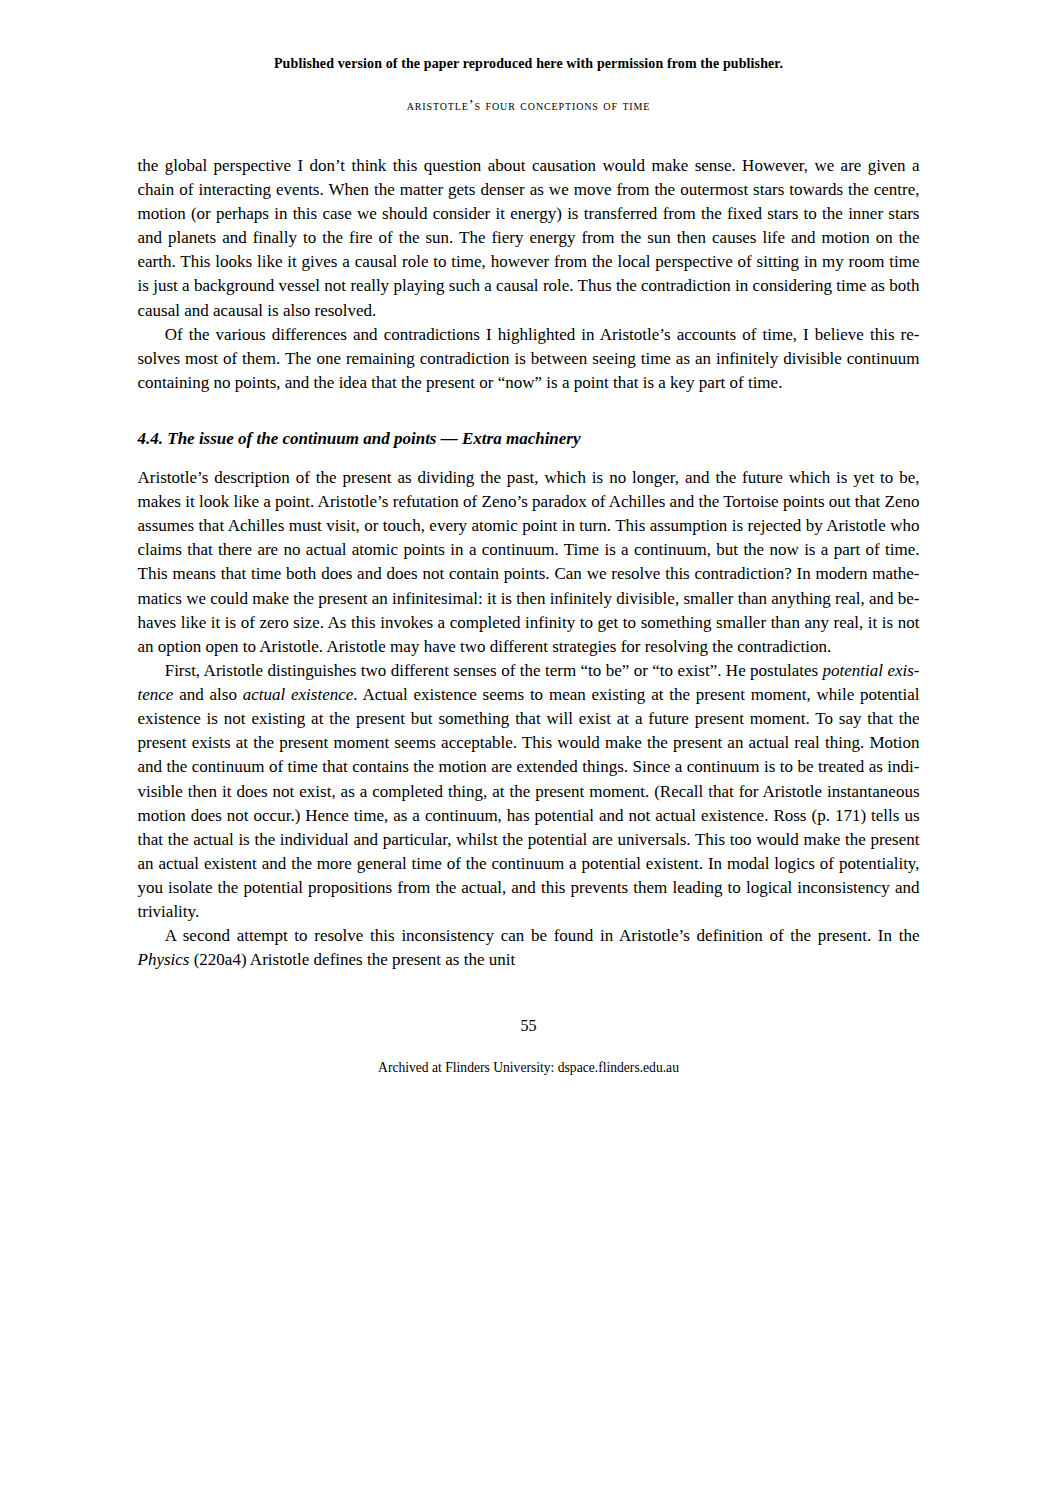Published version of the paper reproduced here with permission from the publisher.
Aristotle’s Four Conceptions of Time
the global perspective I don’t think this question about causation would make sense. However, we are given a chain of interacting events. When the matter gets denser as we move from the outermost stars towards the centre, motion (or perhaps in this case we should consider it energy) is transferred from the fixed stars to the inner stars and planets and finally to the fire of the sun. The fiery energy from the sun then causes life and motion on the earth. This looks like it gives a causal role to time, however from the local perspective of sitting in my room time is just a background vessel not really playing such a causal role. Thus the contradiction in considering time as both causal and acausal is also resolved.
Of the various differences and contradictions I highlighted in Aristotle’s accounts of time, I believe this resolves most of them. The one remaining contradiction is between seeing time as an infinitely divisible continuum containing no points, and the idea that the present or “now” is a point that is a key part of time.
4.4. The issue of the continuum and points — Extra machinery
Aristotle’s description of the present as dividing the past, which is no longer, and the future which is yet to be, makes it look like a point. Aristotle’s refutation of Zeno’s paradox of Achilles and the Tortoise points out that Zeno assumes that Achilles must visit, or touch, every atomic point in turn. This assumption is rejected by Aristotle who claims that there are no actual atomic points in a continuum. Time is a continuum, but the now is a part of time. This means that time both does and does not contain points. Can we resolve this contradiction? In modern mathematics we could make the present an infinitesimal: it is then infinitely divisible, smaller than anything real, and behaves like it is of zero size. As this invokes a completed infinity to get to something smaller than any real, it is not an option open to Aristotle. Aristotle may have two different strategies for resolving the contradiction.
First, Aristotle distinguishes two different senses of the term “to be” or “to exist”. He postulates potential existence and also actual existence. Actual existence seems to mean existing at the present moment, while potential existence is not existing at the present but something that will exist at a future present moment. To say that the present exists at the present moment seems acceptable. This would make the present an actual real thing. Motion and the continuum of time that contains the motion are extended things. Since a continuum is to be treated as indivisible then it does not exist, as a completed thing, at the present moment. (Recall that for Aristotle instantaneous motion does not occur.) Hence time, as a continuum, has potential and not actual existence. Ross (p. 171) tells us that the actual is the individual and particular, whilst the potential are universals. This too would make the present an actual existent and the more general time of the continuum a potential existent. In modal logics of potentiality, you isolate the potential propositions from the actual, and this prevents them leading to logical inconsistency and triviality.
A second attempt to resolve this inconsistency can be found in Aristotle’s definition of the present. In the Physics (220a4) Aristotle defines the present as the unit
55
Archived at Flinders University: dspace.flinders.edu.au